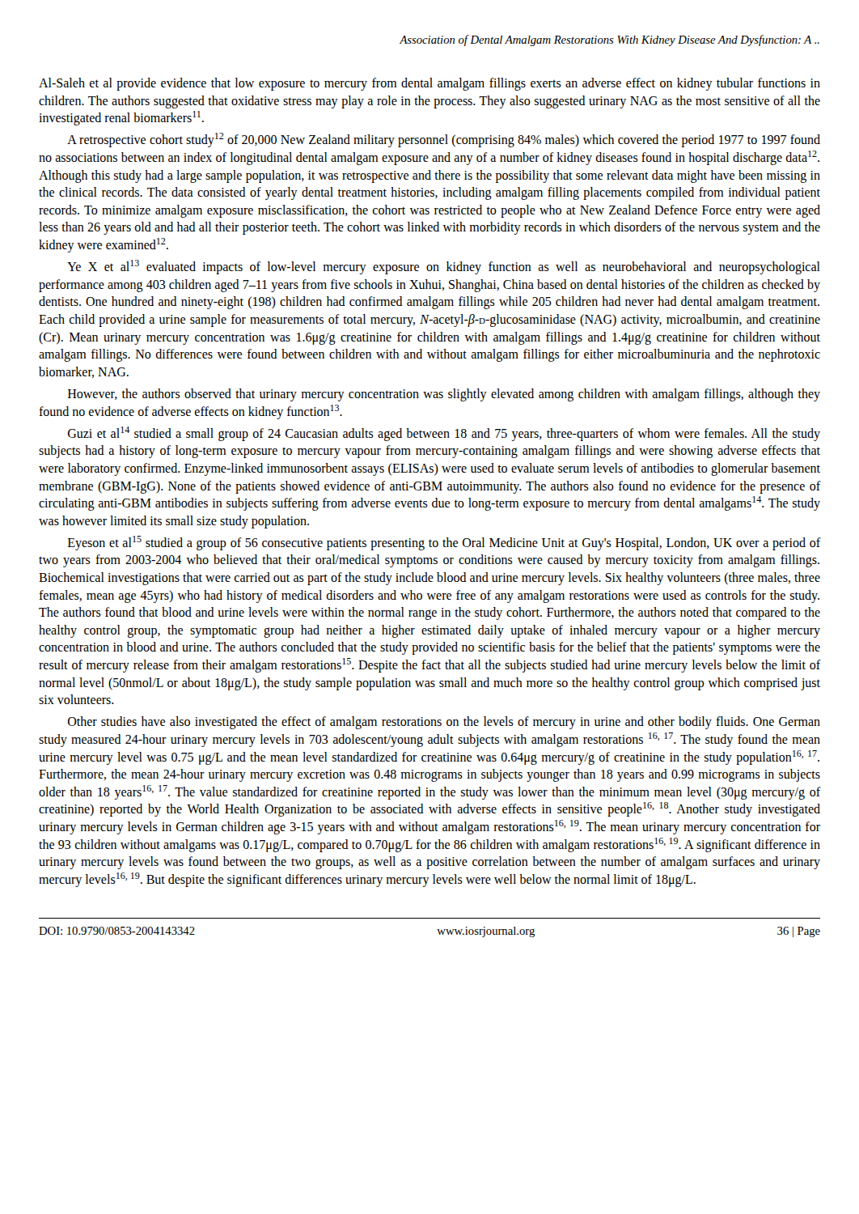Association of Dental Amalgam Restorations With Kidney Disease And Dysfunction: A ..
Al-Saleh et al provide evidence that low exposure to mercury from dental amalgam fillings exerts an adverse effect on kidney tubular functions in children. The authors suggested that oxidative stress may play a role in the process. They also suggested urinary NAG as the most sensitive of all the investigated renal biomarkers11.
A retrospective cohort study12 of 20,000 New Zealand military personnel (comprising 84% males) which covered the period 1977 to 1997 found no associations between an index of longitudinal dental amalgam exposure and any of a number of kidney diseases found in hospital discharge data12. Although this study had a large sample population, it was retrospective and there is the possibility that some relevant data might have been missing in the clinical records. The data consisted of yearly dental treatment histories, including amalgam filling placements compiled from individual patient records. To minimize amalgam exposure misclassification, the cohort was restricted to people who at New Zealand Defence Force entry were aged less than 26 years old and had all their posterior teeth. The cohort was linked with morbidity records in which disorders of the nervous system and the kidney were examined12.
Ye X et al13 evaluated impacts of low-level mercury exposure on kidney function as well as neurobehavioral and neuropsychological performance among 403 children aged 7–11 years from five schools in Xuhui, Shanghai, China based on dental histories of the children as checked by dentists. One hundred and ninety-eight (198) children had confirmed amalgam fillings while 205 children had never had dental amalgam treatment. Each child provided a urine sample for measurements of total mercury, N-acetyl-β-d-glucosaminidase (NAG) activity, microalbumin, and creatinine (Cr). Mean urinary mercury concentration was 1.6μg/g creatinine for children with amalgam fillings and 1.4μg/g creatinine for children without amalgam fillings. No differences were found between children with and without amalgam fillings for either microalbuminuria and the nephrotoxic biomarker, NAG.
However, the authors observed that urinary mercury concentration was slightly elevated among children with amalgam fillings, although they found no evidence of adverse effects on kidney function13.
Guzi et al14 studied a small group of 24 Caucasian adults aged between 18 and 75 years, three-quarters of whom were females. All the study subjects had a history of long-term exposure to mercury vapour from mercury-containing amalgam fillings and were showing adverse effects that were laboratory confirmed. Enzyme-linked immunosorbent assays (ELISAs) were used to evaluate serum levels of antibodies to glomerular basement membrane (GBM-IgG). None of the patients showed evidence of anti-GBM autoimmunity. The authors also found no evidence for the presence of circulating anti-GBM antibodies in subjects suffering from adverse events due to long-term exposure to mercury from dental amalgams14. The study was however limited its small size study population.
Eyeson et al15 studied a group of 56 consecutive patients presenting to the Oral Medicine Unit at Guy's Hospital, London, UK over a period of two years from 2003-2004 who believed that their oral/medical symptoms or conditions were caused by mercury toxicity from amalgam fillings. Biochemical investigations that were carried out as part of the study include blood and urine mercury levels. Six healthy volunteers (three males, three females, mean age 45yrs) who had history of medical disorders and who were free of any amalgam restorations were used as controls for the study. The authors found that blood and urine levels were within the normal range in the study cohort. Furthermore, the authors noted that compared to the healthy control group, the symptomatic group had neither a higher estimated daily uptake of inhaled mercury vapour or a higher mercury concentration in blood and urine. The authors concluded that the study provided no scientific basis for the belief that the patients' symptoms were the result of mercury release from their amalgam restorations15. Despite the fact that all the subjects studied had urine mercury levels below the limit of normal level (50nmol/L or about 18μg/L), the study sample population was small and much more so the healthy control group which comprised just six volunteers.
Other studies have also investigated the effect of amalgam restorations on the levels of mercury in urine and other bodily fluids. One German study measured 24-hour urinary mercury levels in 703 adolescent/young adult subjects with amalgam restorations 16, 17. The study found the mean urine mercury level was 0.75 μg/L and the mean level standardized for creatinine was 0.64μg mercury/g of creatinine in the study population16, 17. Furthermore, the mean 24-hour urinary mercury excretion was 0.48 micrograms in subjects younger than 18 years and 0.99 micrograms in subjects older than 18 years16, 17. The value standardized for creatinine reported in the study was lower than the minimum mean level (30μg mercury/g of creatinine) reported by the World Health Organization to be associated with adverse effects in sensitive people16, 18. Another study investigated urinary mercury levels in German children age 3-15 years with and without amalgam restorations16, 19. The mean urinary mercury concentration for the 93 children without amalgams was 0.17μg/L, compared to 0.70μg/L for the 86 children with amalgam restorations16, 19. A significant difference in urinary mercury levels was found between the two groups, as well as a positive correlation between the number of amalgam surfaces and urinary mercury levels16, 19. But despite the significant differences urinary mercury levels were well below the normal limit of 18μg/L.
DOI: 10.9790/0853-2004143342 www.iosrjournal.org 36 | Page